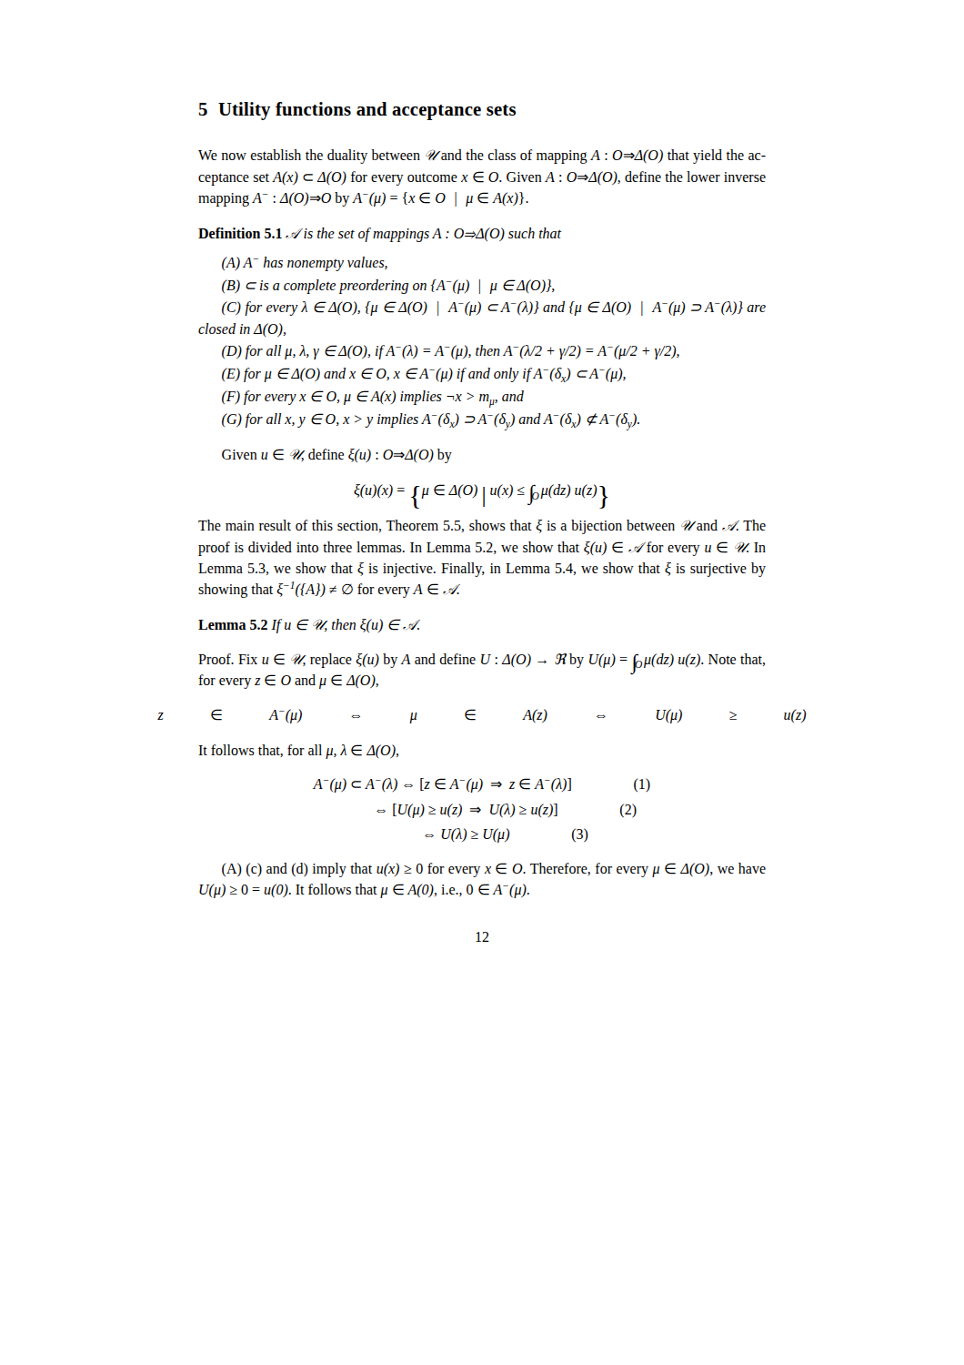5 Utility functions and acceptance sets
We now establish the duality between 𝒰 and the class of mapping A : O⇒Δ(O) that yield the acceptance set A(x) ⊂ Δ(O) for every outcome x ∈ O. Given A : O⇒Δ(O), define the lower inverse mapping A− : Δ(O)⇒O by A−(μ) = {x ∈ O | μ ∈ A(x)}.
Definition 5.1 𝒜 is the set of mappings A : O⇒Δ(O) such that
(A) A− has nonempty values,
(B) ⊂ is a complete preordering on {A−(μ) | μ ∈ Δ(O)},
(C) for every λ ∈ Δ(O), {μ ∈ Δ(O) | A−(μ) ⊂ A−(λ)} and {μ ∈ Δ(O) | A−(μ) ⊃ A−(λ)} are closed in Δ(O),
(D) for all μ, λ, γ ∈ Δ(O), if A−(λ) = A−(μ), then A−(λ/2 + γ/2) = A−(μ/2 + γ/2),
(E) for μ ∈ Δ(O) and x ∈ O, x ∈ A−(μ) if and only if A−(δx) ⊂ A−(μ),
(F) for every x ∈ O, μ ∈ A(x) implies ¬x > mμ, and
(G) for all x, y ∈ O, x > y implies A−(δx) ⊃ A−(δy) and A−(δx) ⊄ A−(δy).
Given u ∈ 𝒰, define ξ(u) : O⇒Δ(O) by
ξ(u)(x) = {μ ∈ Δ(O) | u(x) ≤ ∫Oμ(dz) u(z)}
The main result of this section, Theorem 5.5, shows that ξ is a bijection between 𝒰 and 𝒜. The proof is divided into three lemmas. In Lemma 5.2, we show that ξ(u) ∈ 𝒜 for every u ∈ 𝒰. In Lemma 5.3, we show that ξ is injective. Finally, in Lemma 5.4, we show that ξ is surjective by showing that ξ−1({A}) ≠ ∅ for every A ∈ 𝒜.
Lemma 5.2 If u ∈ 𝒰, then ξ(u) ∈ 𝒜.
Proof. Fix u ∈ 𝒰, replace ξ(u) by A and define U : Δ(O) → ℜ by U(μ) = ∫Oμ(dz) u(z). Note that, for every z ∈ O and μ ∈ Δ(O),
z ∈ A−(μ) ⇔ μ ∈ A(z) ⇔ U(μ) ≥ u(z)
It follows that, for all μ, λ ∈ Δ(O),
A−(μ) ⊂ A−(λ) ⇔ [z ∈ A−(μ) ⇒ z ∈ A−(λ)]
(1)
⇔ [U(μ) ≥ u(z) ⇒ U(λ) ≥ u(z)]
(2)
⇔ U(λ) ≥ U(μ)
(3)
(A) (c) and (d) imply that u(x) ≥ 0 for every x ∈ O. Therefore, for every μ ∈ Δ(O), we have U(μ) ≥ 0 = u(0). It follows that μ ∈ A(0), i.e., 0 ∈ A−(μ).
12